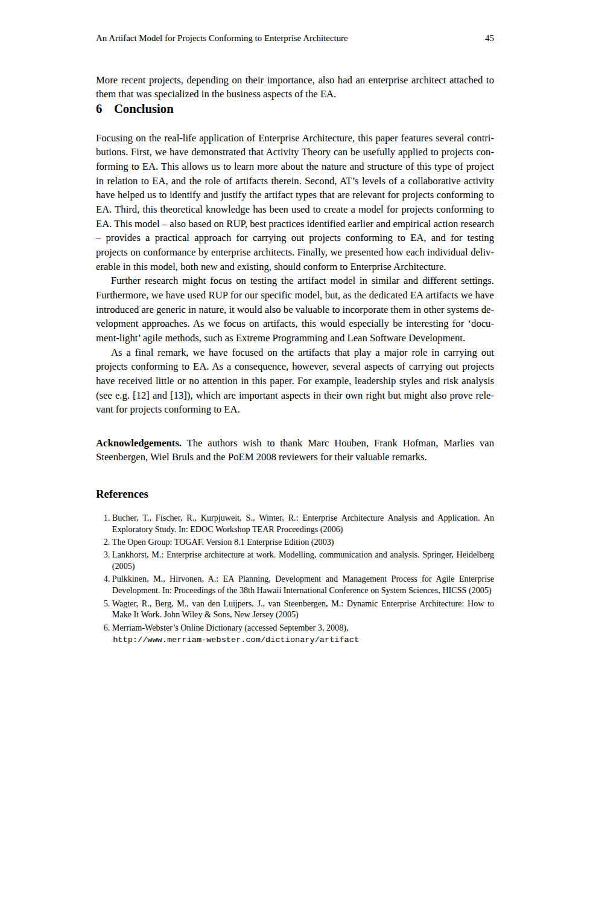An Artifact Model for Projects Conforming to Enterprise Architecture 45
More recent projects, depending on their importance, also had an enterprise architect attached to them that was specialized in the business aspects of the EA.
6 Conclusion
Focusing on the real-life application of Enterprise Architecture, this paper features several contributions. First, we have demonstrated that Activity Theory can be usefully applied to projects conforming to EA. This allows us to learn more about the nature and structure of this type of project in relation to EA, and the role of artifacts therein. Second, AT’s levels of a collaborative activity have helped us to identify and justify the artifact types that are relevant for projects conforming to EA. Third, this theoretical knowledge has been used to create a model for projects conforming to EA. This model – also based on RUP, best practices identified earlier and empirical action research – provides a practical approach for carrying out projects conforming to EA, and for testing projects on conformance by enterprise architects. Finally, we presented how each individual deliverable in this model, both new and existing, should conform to Enterprise Architecture.
Further research might focus on testing the artifact model in similar and different settings. Furthermore, we have used RUP for our specific model, but, as the dedicated EA artifacts we have introduced are generic in nature, it would also be valuable to incorporate them in other systems development approaches. As we focus on artifacts, this would especially be interesting for ‘document-light’ agile methods, such as Extreme Programming and Lean Software Development.
As a final remark, we have focused on the artifacts that play a major role in carrying out projects conforming to EA. As a consequence, however, several aspects of carrying out projects have received little or no attention in this paper. For example, leadership styles and risk analysis (see e.g. [12] and [13]), which are important aspects in their own right but might also prove relevant for projects conforming to EA.
Acknowledgements. The authors wish to thank Marc Houben, Frank Hofman, Marlies van Steenbergen, Wiel Bruls and the PoEM 2008 reviewers for their valuable remarks.
References
Bucher, T., Fischer, R., Kurpjuweit, S., Winter, R.: Enterprise Architecture Analysis and Application. An Exploratory Study. In: EDOC Workshop TEAR Proceedings (2006)
The Open Group: TOGAF. Version 8.1 Enterprise Edition (2003)
Lankhorst, M.: Enterprise architecture at work. Modelling, communication and analysis. Springer, Heidelberg (2005)
Pulkkinen, M., Hirvonen, A.: EA Planning, Development and Management Process for Agile Enterprise Development. In: Proceedings of the 38th Hawaii International Conference on System Sciences, HICSS (2005)
Wagter, R., Berg, M., van den Luijpers, J., van Steenbergen, M.: Dynamic Enterprise Architecture: How to Make It Work. John Wiley & Sons, New Jersey (2005)
Merriam-Webster’s Online Dictionary (accessed September 3, 2008),
http://www.merriam-webster.com/dictionary/artifact